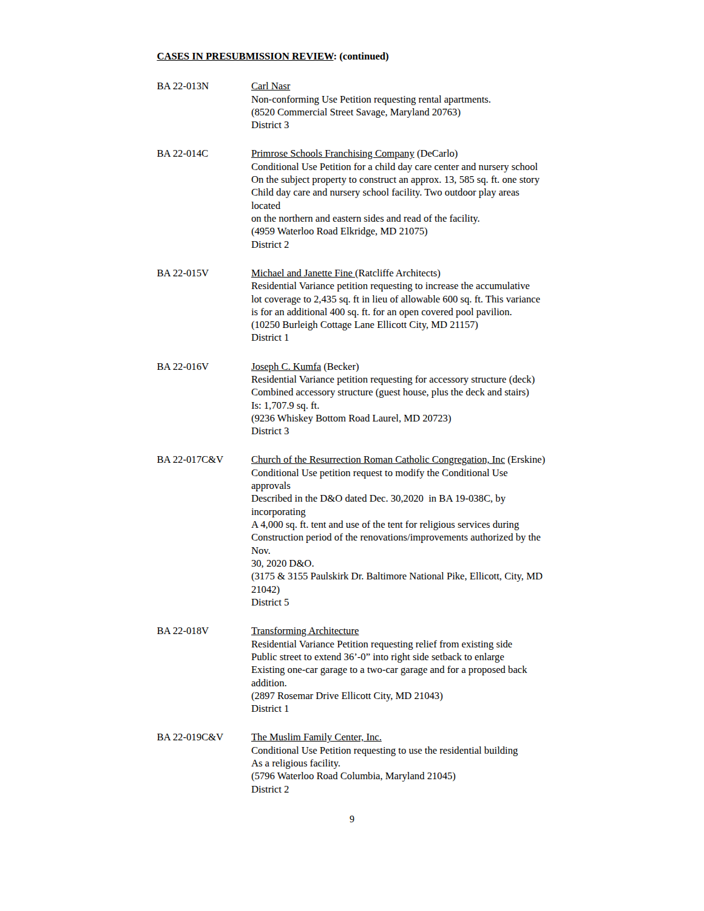CASES IN PRESUBMISSION REVIEW: (continued)
BA 22-013N
Carl Nasr
Non-conforming Use Petition requesting rental apartments.
(8520 Commercial Street Savage, Maryland 20763)
District 3
BA 22-014C
Primrose Schools Franchising Company (DeCarlo)
Conditional Use Petition for a child day care center and nursery school
On the subject property to construct an approx. 13, 585 sq. ft. one story
Child day care and nursery school facility. Two outdoor play areas located
on the northern and eastern sides and read of the facility.
(4959 Waterloo Road Elkridge, MD 21075)
District 2
BA 22-015V
Michael and Janette Fine (Ratcliffe Architects)
Residential Variance petition requesting to increase the accumulative
lot coverage to 2,435 sq. ft in lieu of allowable 600 sq. ft. This variance
is for an additional 400 sq. ft. for an open covered pool pavilion.
(10250 Burleigh Cottage Lane Ellicott City, MD 21157)
District 1
BA 22-016V
Joseph C. Kumfa (Becker)
Residential Variance petition requesting for accessory structure (deck)
Combined accessory structure (guest house, plus the deck and stairs)
Is: 1,707.9 sq. ft.
(9236 Whiskey Bottom Road Laurel, MD 20723)
District 3
BA 22-017C&V
Church of the Resurrection Roman Catholic Congregation, Inc (Erskine)
Conditional Use petition request to modify the Conditional Use approvals
Described in the D&O dated Dec. 30,2020 in BA 19-038C, by incorporating
A 4,000 sq. ft. tent and use of the tent for religious services during
Construction period of the renovations/improvements authorized by the Nov.
30, 2020 D&O.
(3175 & 3155 Paulskirk Dr. Baltimore National Pike, Ellicott, City, MD 21042)
District 5
BA 22-018V
Transforming Architecture
Residential Variance Petition requesting relief from existing side
Public street to extend 36’-0” into right side setback to enlarge
Existing one-car garage to a two-car garage and for a proposed back addition.
(2897 Rosemar Drive Ellicott City, MD 21043)
District 1
BA 22-019C&V
The Muslim Family Center, Inc.
Conditional Use Petition requesting to use the residential building
As a religious facility.
(5796 Waterloo Road Columbia, Maryland 21045)
District 2
9